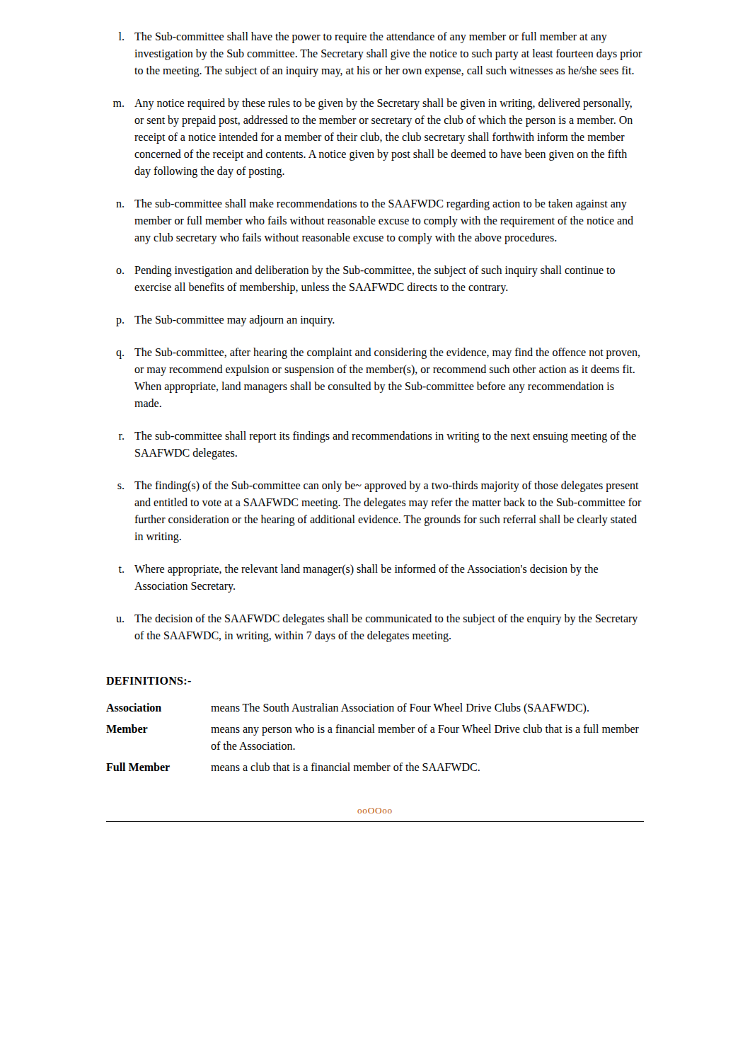The Sub-committee shall have the power to require the attendance of any member or full member at any investigation by the Sub committee. The Secretary shall give the notice to such party at least fourteen days prior to the meeting. The subject of an inquiry may, at his or her own expense, call such witnesses as he/she sees fit.
Any notice required by these rules to be given by the Secretary shall be given in writing, delivered personally, or sent by prepaid post, addressed to the member or secretary of the club of which the person is a member. On receipt of a notice intended for a member of their club, the club secretary shall forthwith inform the member concerned of the receipt and contents. A notice given by post shall be deemed to have been given on the fifth day following the day of posting.
The sub-committee shall make recommendations to the SAAFWDC regarding action to be taken against any member or full member who fails without reasonable excuse to comply with the requirement of the notice and any club secretary who fails without reasonable excuse to comply with the above procedures.
Pending investigation and deliberation by the Sub-committee, the subject of such inquiry shall continue to exercise all benefits of membership, unless the SAAFWDC directs to the contrary.
The Sub-committee may adjourn an inquiry.
The Sub-committee, after hearing the complaint and considering the evidence, may find the offence not proven, or may recommend expulsion or suspension of the member(s), or recommend such other action as it deems fit. When appropriate, land managers shall be consulted by the Sub-committee before any recommendation is made.
The sub-committee shall report its findings and recommendations in writing to the next ensuing meeting of the SAAFWDC delegates.
The finding(s) of the Sub-committee can only be~ approved by a two-thirds majority of those delegates present and entitled to vote at a SAAFWDC meeting. The delegates may refer the matter back to the Sub-committee for further consideration or the hearing of additional evidence. The grounds for such referral shall be clearly stated in writing.
Where appropriate, the relevant land manager(s) shall be informed of the Association's decision by the Association Secretary.
The decision of the SAAFWDC delegates shall be communicated to the subject of the enquiry by the Secretary of the SAAFWDC, in writing, within 7 days of the delegates meeting.
DEFINITIONS:-
| Association | means The South Australian Association of Four Wheel Drive Clubs (SAAFWDC). |
| Member | means any person who is a financial member of a Four Wheel Drive club that is a full member of the Association. |
| Full Member | means a club that is a financial member of the SAAFWDC. |
ooOOoo